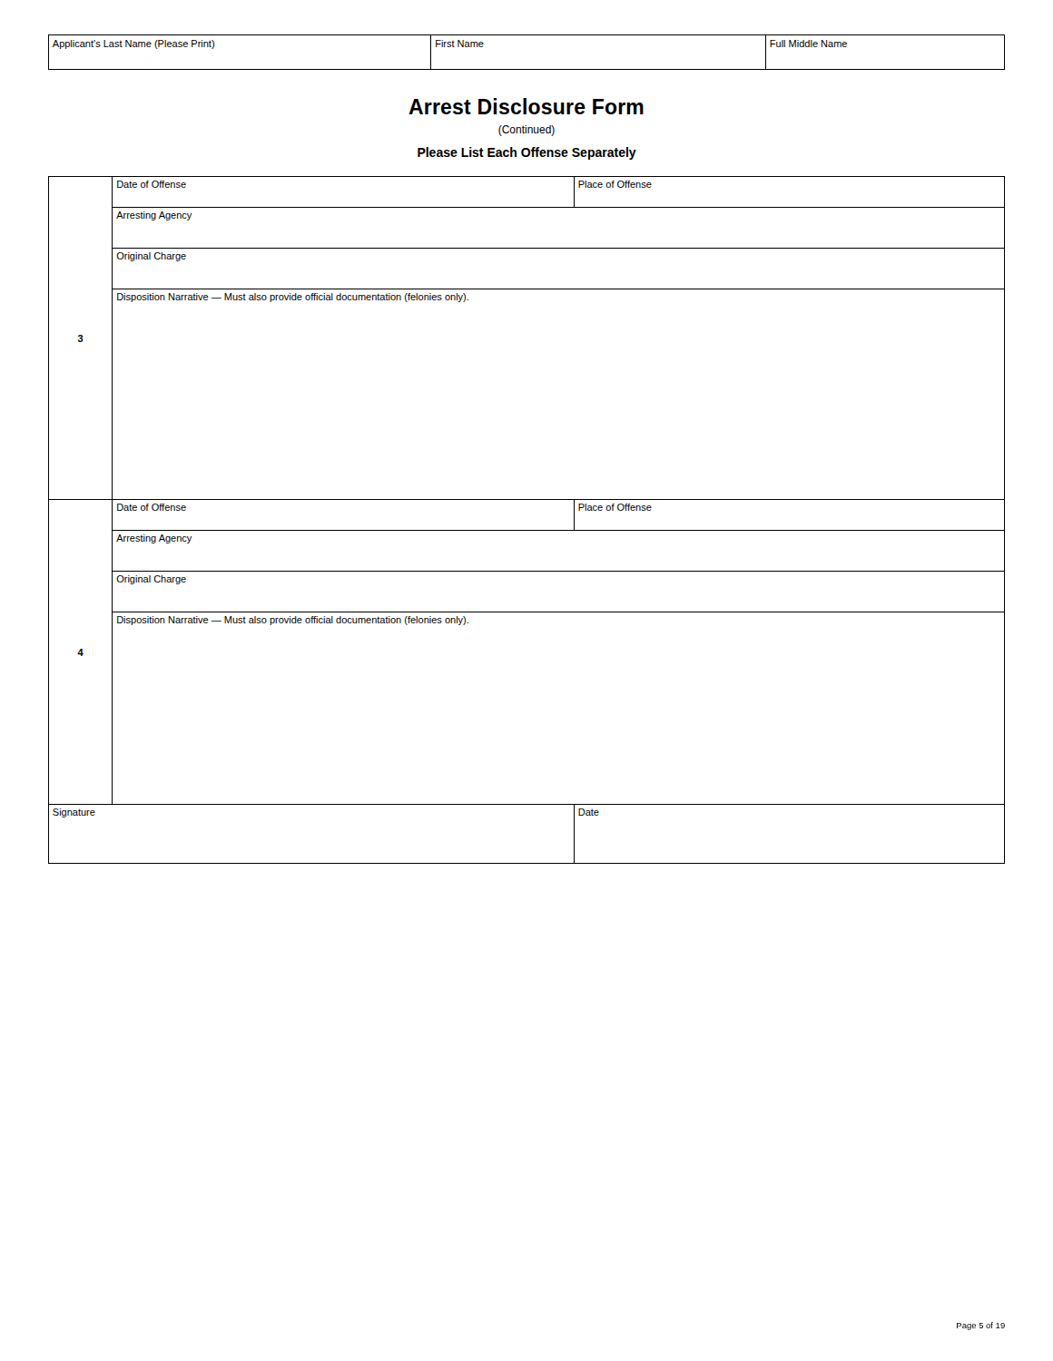| Applicant's Last Name (Please Print) | First Name | Full Middle Name |
Arrest Disclosure Form
(Continued)
Please List Each Offense Separately
| 3 | Date of Offense | Place of Offense |
| Arresting Agency |
| Original Charge |
| Disposition Narrative — Must also provide official documentation (felonies only). |
| 4 | Date of Offense | Place of Offense |
| Arresting Agency |
| Original Charge |
| Disposition Narrative — Must also provide official documentation (felonies only). |
| Signature | Date |
Page 5 of 19